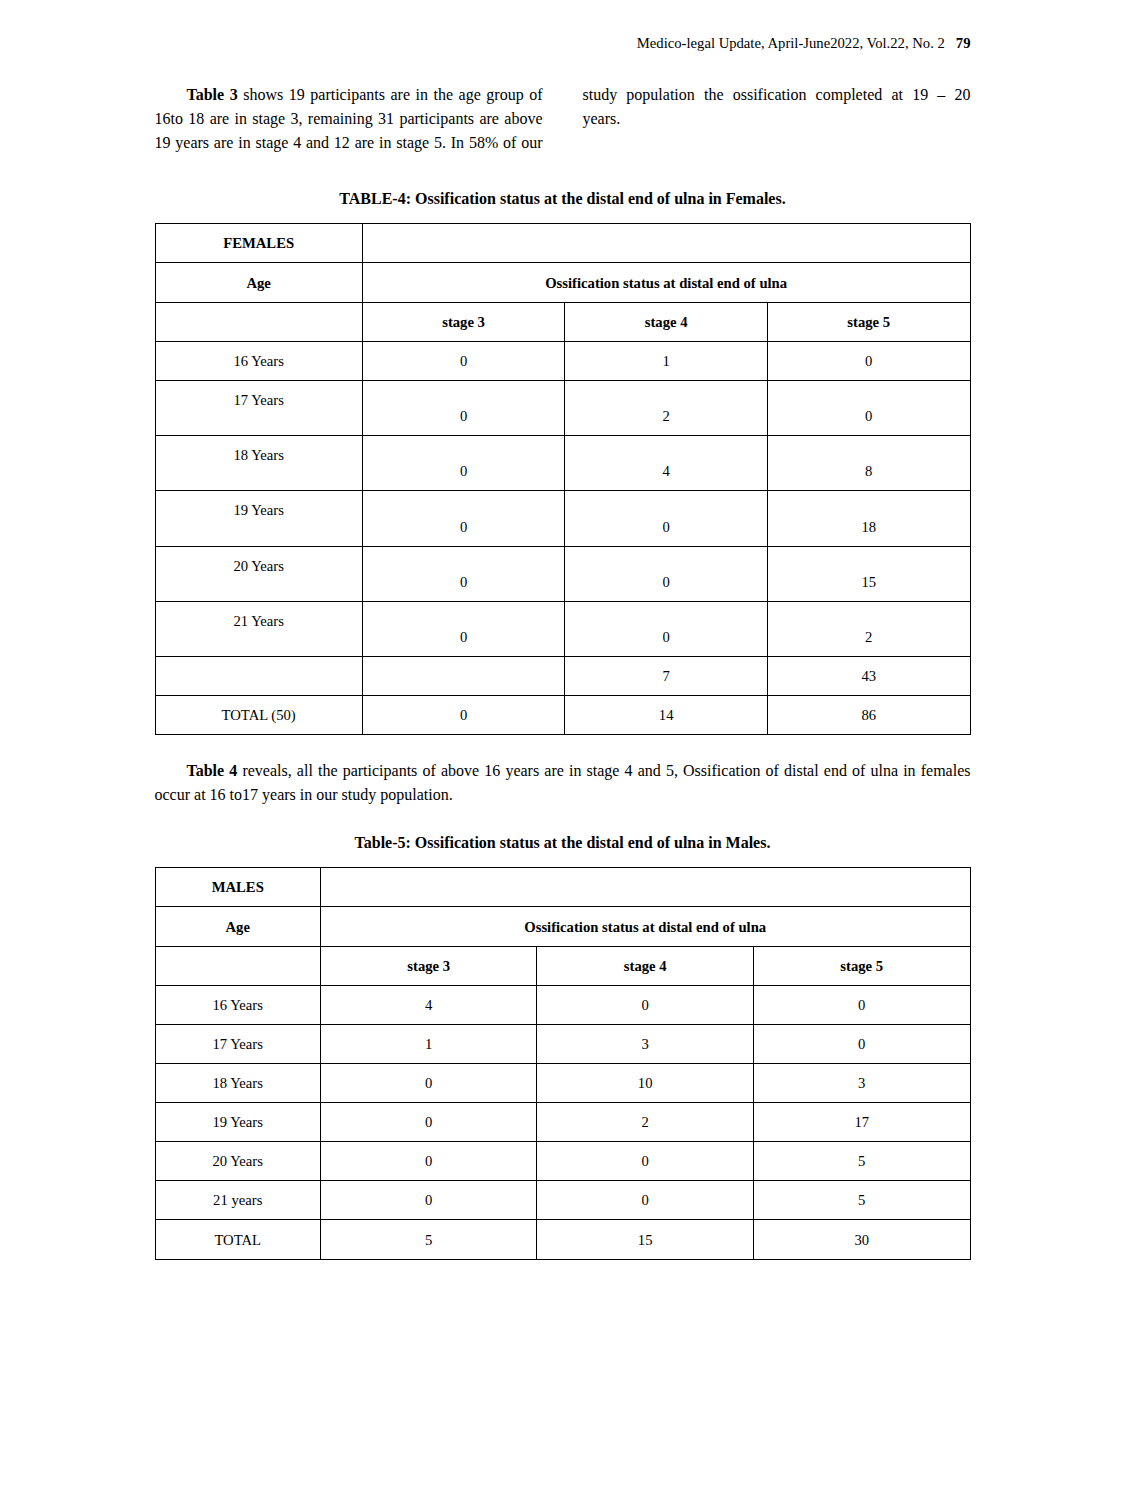Medico-legal Update, April-June2022, Vol.22, No. 2 79
Table 3 shows 19 participants are in the age group of 16to 18 are in stage 3, remaining 31 participants are above 19 years are in stage 4 and 12 are in stage 5. In 58% of our study population the ossification completed at 19 – 20 years.
TABLE-4: Ossification status at the distal end of ulna in Females.
| FEMALES | |
| Age | Ossification status at distal end of ulna |
| | stage 3 | stage 4 | stage 5 |
| 16 Years | 0 | 1 | 0 |
| 17 Years | 0 | 2 | 0 |
| 18 Years | 0 | 4 | 8 |
| 19 Years | 0 | 0 | 18 |
| 20 Years | 0 | 0 | 15 |
| 21 Years | 0 | 0 | 2 |
| | | 7 | 43 |
| TOTAL (50) | 0 | 14 | 86 |
Table 4 reveals, all the participants of above 16 years are in stage 4 and 5, Ossification of distal end of ulna in females occur at 16 to17 years in our study population.
Table-5: Ossification status at the distal end of ulna in Males.
| MALES | |
| Age | Ossification status at distal end of ulna |
| | stage 3 | stage 4 | stage 5 |
| 16 Years | 4 | 0 | 0 |
| 17 Years | 1 | 3 | 0 |
| 18 Years | 0 | 10 | 3 |
| 19 Years | 0 | 2 | 17 |
| 20 Years | 0 | 0 | 5 |
| 21 years | 0 | 0 | 5 |
| TOTAL | 5 | 15 | 30 |